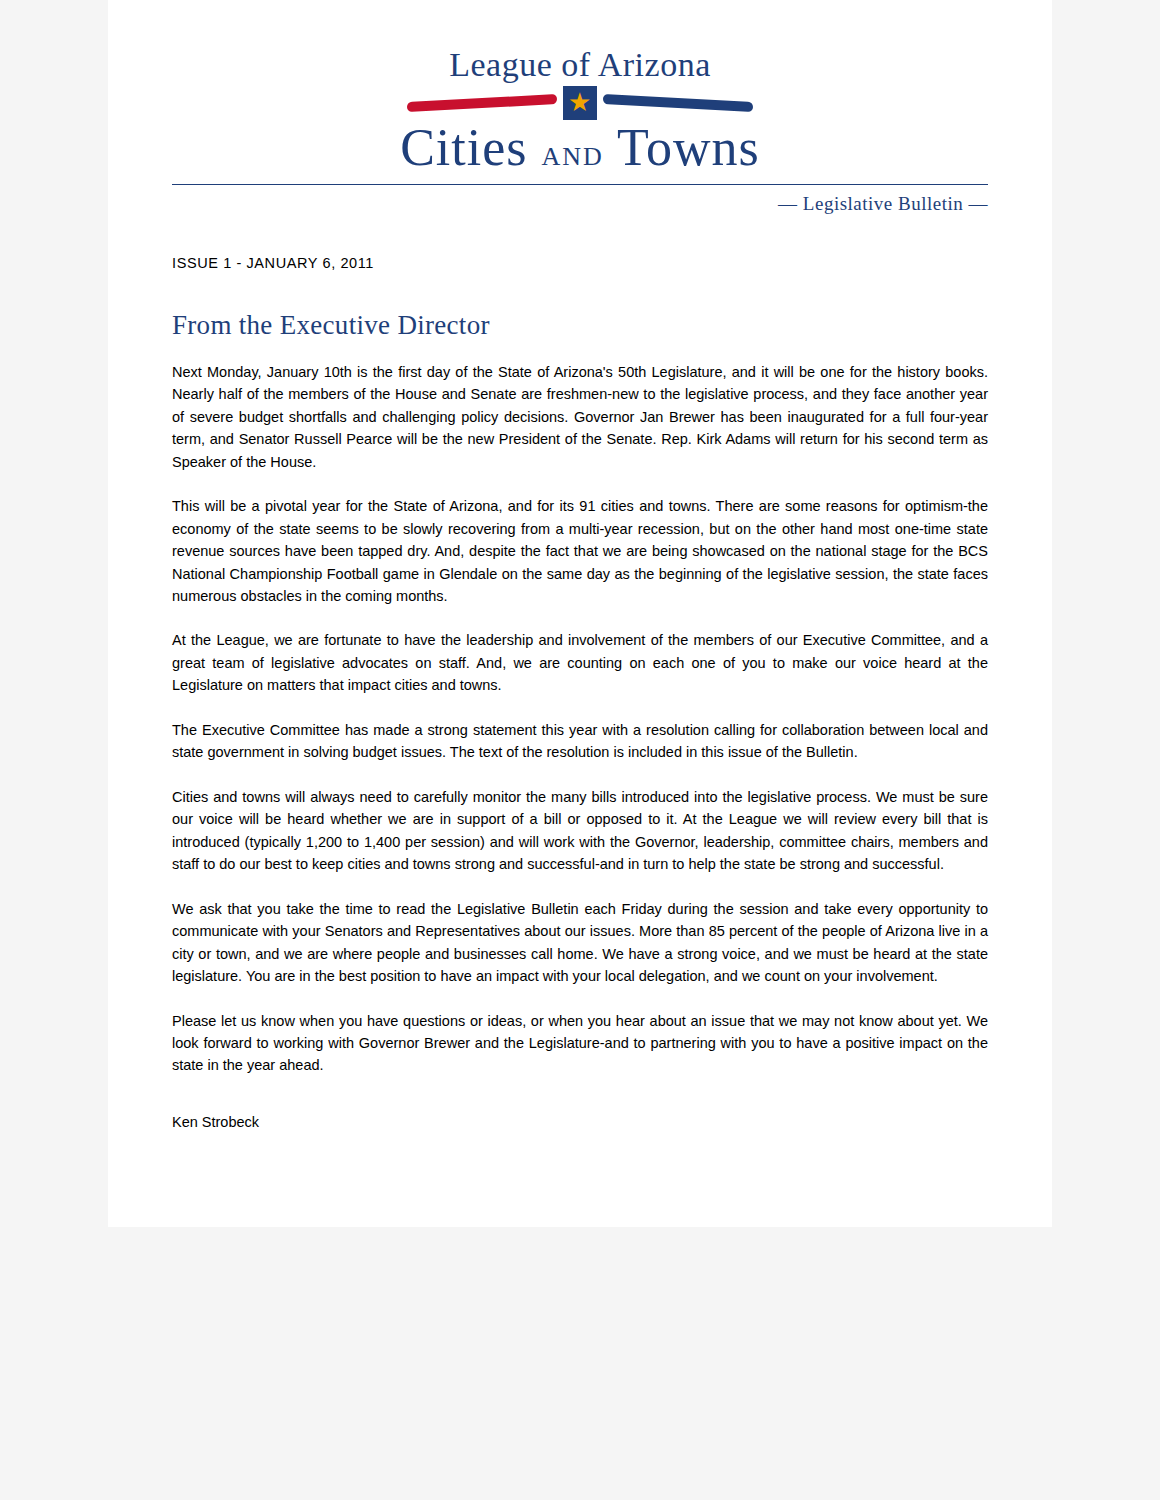League of Arizona
★
Cities AND Towns
— Legislative Bulletin —
ISSUE 1 - JANUARY 6, 2011
From the Executive Director
Next Monday, January 10th is the first day of the State of Arizona's 50th Legislature, and it will be one for the history books. Nearly half of the members of the House and Senate are freshmen-new to the legislative process, and they face another year of severe budget shortfalls and challenging policy decisions. Governor Jan Brewer has been inaugurated for a full four-year term, and Senator Russell Pearce will be the new President of the Senate. Rep. Kirk Adams will return for his second term as Speaker of the House.
This will be a pivotal year for the State of Arizona, and for its 91 cities and towns. There are some reasons for optimism-the economy of the state seems to be slowly recovering from a multi-year recession, but on the other hand most one-time state revenue sources have been tapped dry. And, despite the fact that we are being showcased on the national stage for the BCS National Championship Football game in Glendale on the same day as the beginning of the legislative session, the state faces numerous obstacles in the coming months.
At the League, we are fortunate to have the leadership and involvement of the members of our Executive Committee, and a great team of legislative advocates on staff. And, we are counting on each one of you to make our voice heard at the Legislature on matters that impact cities and towns.
The Executive Committee has made a strong statement this year with a resolution calling for collaboration between local and state government in solving budget issues. The text of the resolution is included in this issue of the Bulletin.
Cities and towns will always need to carefully monitor the many bills introduced into the legislative process. We must be sure our voice will be heard whether we are in support of a bill or opposed to it. At the League we will review every bill that is introduced (typically 1,200 to 1,400 per session) and will work with the Governor, leadership, committee chairs, members and staff to do our best to keep cities and towns strong and successful-and in turn to help the state be strong and successful.
We ask that you take the time to read the Legislative Bulletin each Friday during the session and take every opportunity to communicate with your Senators and Representatives about our issues. More than 85 percent of the people of Arizona live in a city or town, and we are where people and businesses call home. We have a strong voice, and we must be heard at the state legislature. You are in the best position to have an impact with your local delegation, and we count on your involvement.
Please let us know when you have questions or ideas, or when you hear about an issue that we may not know about yet. We look forward to working with Governor Brewer and the Legislature-and to partnering with you to have a positive impact on the state in the year ahead.
Ken Strobeck